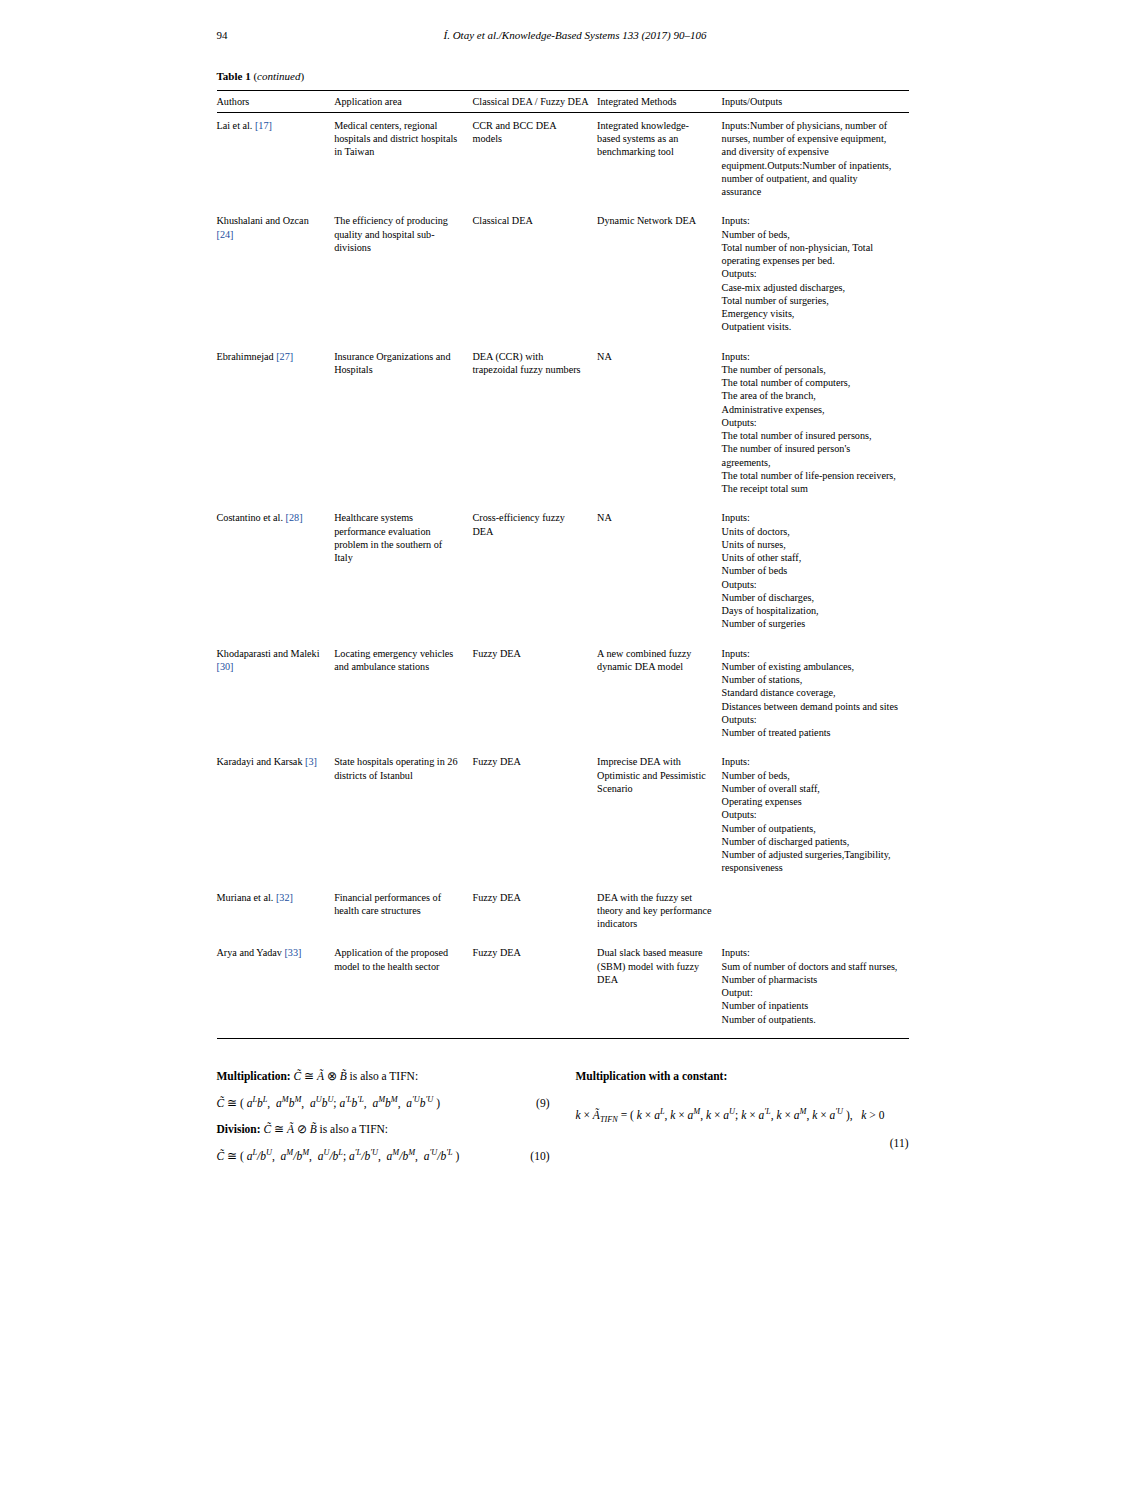94
Í. Otay et al./Knowledge-Based Systems 133 (2017) 90–106
Table 1 (continued)
| Authors | Application area | Classical DEA / Fuzzy DEA | Integrated Methods | Inputs/Outputs |
| --- | --- | --- | --- | --- |
| Lai et al. [17] | Medical centers, regional hospitals and district hospitals in Taiwan | CCR and BCC DEA models | Integrated knowledge-based systems as an benchmarking tool | Inputs:Number of physicians, number of nurses, number of expensive equipment, and diversity of expensive equipment.Outputs:Number of inpatients, number of outpatient, and quality assurance |
| Khushalani and Ozcan [24] | The efficiency of producing quality and hospital sub-divisions | Classical DEA | Dynamic Network DEA | Inputs: Number of beds, Total number of non-physician, Total operating expenses per bed. Outputs: Case-mix adjusted discharges, Total number of surgeries, Emergency visits, Outpatient visits. |
| Ebrahimnejad [27] | Insurance Organizations and Hospitals | DEA (CCR) with trapezoidal fuzzy numbers | NA | Inputs: The number of personals, The total number of computers, The area of the branch, Administrative expenses, Outputs: The total number of insured persons, The number of insured person's agreements, The total number of life-pension receivers, The receipt total sum |
| Costantino et al. [28] | Healthcare systems performance evaluation problem in the southern of Italy | Cross-efficiency fuzzy DEA | NA | Inputs: Units of doctors, Units of nurses, Units of other staff, Number of beds Outputs: Number of discharges, Days of hospitalization, Number of surgeries |
| Khodaparasti and Maleki [30] | Locating emergency vehicles and ambulance stations | Fuzzy DEA | A new combined fuzzy dynamic DEA model | Inputs: Number of existing ambulances, Number of stations, Standard distance coverage, Distances between demand points and sites Outputs: Number of treated patients |
| Karadayi and Karsak [3] | State hospitals operating in 26 districts of Istanbul | Fuzzy DEA | Imprecise DEA with Optimistic and Pessimistic Scenario | Inputs: Number of beds, Number of overall staff, Operating expenses Outputs: Number of outpatients, Number of discharged patients, Number of adjusted surgeries,Tangibility, responsiveness |
| Muriana et al. [32] | Financial performances of health care structures | Fuzzy DEA | DEA with the fuzzy set theory and key performance indicators | |
| Arya and Yadav [33] | Application of the proposed model to the health sector | Fuzzy DEA | Dual slack based measure (SBM) model with fuzzy DEA | Inputs: Sum of number of doctors and staff nurses, Number of pharmacists Output: Number of inpatients Number of outpatients. |
Multiplication: C̃ ≅ Ã ⊗ B̃ is also a TIFN:
C̃ ≅ ( aLbL, aMbM, aUbU; a′Lb′L, aMbM, a′Ub′U )
(9)
Division: C̃ ≅ Ã ⊘ B̃ is also a TIFN:
C̃ ≅ ( aL/bU, aM/bM, aU/bL; a′L/b′U, aM/bM, a′U/b′L )
(10)
Multiplication with a constant:
k × ÃTIFN = ( k × aL, k × aM, k × aU; k × a′L, k × aM, k × a′U ), k > 0
(11)